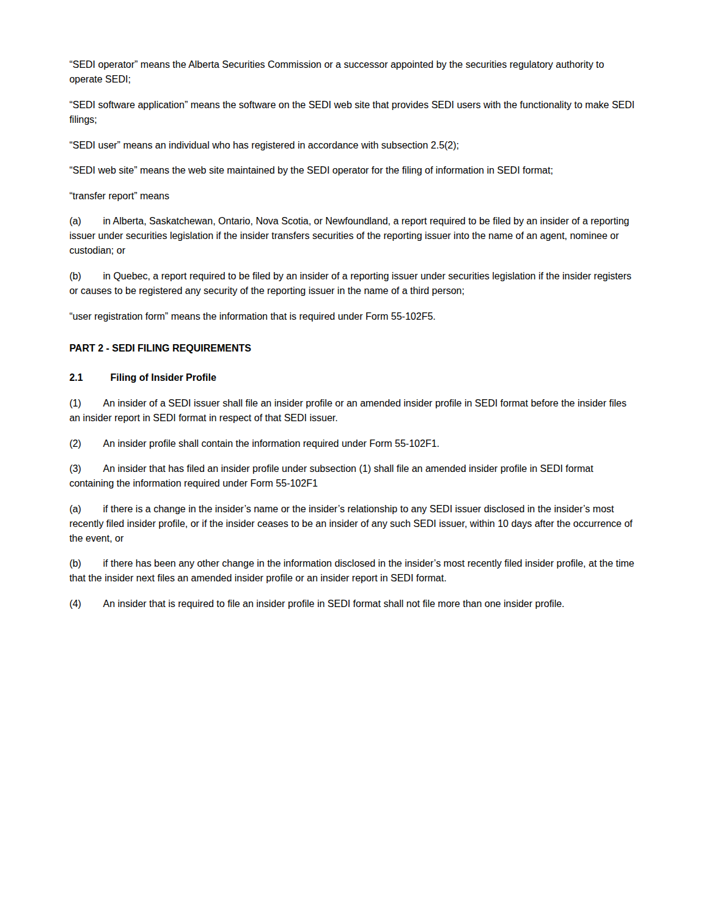“SEDI operator” means the Alberta Securities Commission or a successor appointed by the securities regulatory authority to operate SEDI;
“SEDI software application” means the software on the SEDI web site that provides SEDI users with the functionality to make SEDI filings;
“SEDI user” means an individual who has registered in accordance with subsection 2.5(2);
“SEDI web site” means the web site maintained by the SEDI operator for the filing of information in SEDI format;
“transfer report” means
(a) in Alberta, Saskatchewan, Ontario, Nova Scotia, or Newfoundland, a report required to be filed by an insider of a reporting issuer under securities legislation if the insider transfers securities of the reporting issuer into the name of an agent, nominee or custodian; or
(b) in Quebec, a report required to be filed by an insider of a reporting issuer under securities legislation if the insider registers or causes to be registered any security of the reporting issuer in the name of a third person;
“user registration form” means the information that is required under Form 55-102F5.
PART 2 - SEDI FILING REQUIREMENTS
2.1 Filing of Insider Profile
(1) An insider of a SEDI issuer shall file an insider profile or an amended insider profile in SEDI format before the insider files an insider report in SEDI format in respect of that SEDI issuer.
(2) An insider profile shall contain the information required under Form 55-102F1.
(3) An insider that has filed an insider profile under subsection (1) shall file an amended insider profile in SEDI format containing the information required under Form 55-102F1
(a) if there is a change in the insider’s name or the insider’s relationship to any SEDI issuer disclosed in the insider’s most recently filed insider profile, or if the insider ceases to be an insider of any such SEDI issuer, within 10 days after the occurrence of the event, or
(b) if there has been any other change in the information disclosed in the insider’s most recently filed insider profile, at the time that the insider next files an amended insider profile or an insider report in SEDI format.
(4) An insider that is required to file an insider profile in SEDI format shall not file more than one insider profile.